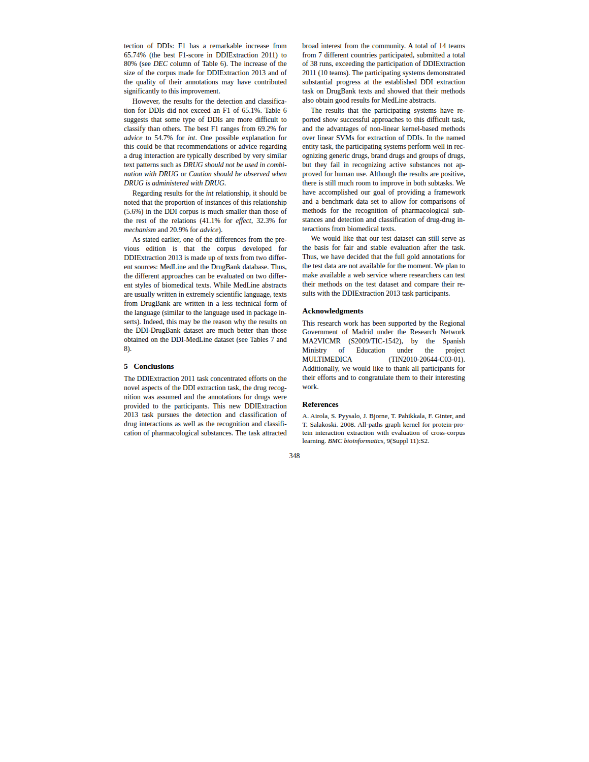tection of DDIs: F1 has a remarkable increase from 65.74% (the best F1-score in DDIExtraction 2011) to 80% (see DEC column of Table 6). The increase of the size of the corpus made for DDIExtraction 2013 and of the quality of their annotations may have contributed significantly to this improvement.
However, the results for the detection and classification for DDIs did not exceed an F1 of 65.1%. Table 6 suggests that some type of DDIs are more difficult to classify than others. The best F1 ranges from 69.2% for advice to 54.7% for int. One possible explanation for this could be that recommendations or advice regarding a drug interaction are typically described by very similar text patterns such as DRUG should not be used in combination with DRUG or Caution should be observed when DRUG is administered with DRUG.
Regarding results for the int relationship, it should be noted that the proportion of instances of this relationship (5.6%) in the DDI corpus is much smaller than those of the rest of the relations (41.1% for effect, 32.3% for mechanism and 20.9% for advice).
As stated earlier, one of the differences from the previous edition is that the corpus developed for DDIExtraction 2013 is made up of texts from two different sources: MedLine and the DrugBank database. Thus, the different approaches can be evaluated on two different styles of biomedical texts. While MedLine abstracts are usually written in extremely scientific language, texts from DrugBank are written in a less technical form of the language (similar to the language used in package inserts). Indeed, this may be the reason why the results on the DDI-DrugBank dataset are much better than those obtained on the DDI-MedLine dataset (see Tables 7 and 8).
5 Conclusions
The DDIExtraction 2011 task concentrated efforts on the novel aspects of the DDI extraction task, the drug recognition was assumed and the annotations for drugs were provided to the participants. This new DDIExtraction 2013 task pursues the detection and classification of drug interactions as well as the recognition and classification of pharmacological substances. The task attracted broad interest from the community. A total of 14 teams from 7 different countries participated, submitted a total of 38 runs, exceeding the participation of DDIExtraction 2011 (10 teams). The participating systems demonstrated substantial progress at the established DDI extraction task on DrugBank texts and showed that their methods also obtain good results for MedLine abstracts.
The results that the participating systems have reported show successful approaches to this difficult task, and the advantages of non-linear kernel-based methods over linear SVMs for extraction of DDIs. In the named entity task, the participating systems perform well in recognizing generic drugs, brand drugs and groups of drugs, but they fail in recognizing active substances not approved for human use. Although the results are positive, there is still much room to improve in both subtasks. We have accomplished our goal of providing a framework and a benchmark data set to allow for comparisons of methods for the recognition of pharmacological substances and detection and classification of drug-drug interactions from biomedical texts.
We would like that our test dataset can still serve as the basis for fair and stable evaluation after the task. Thus, we have decided that the full gold annotations for the test data are not available for the moment. We plan to make available a web service where researchers can test their methods on the test dataset and compare their results with the DDIExtraction 2013 task participants.
Acknowledgments
This research work has been supported by the Regional Government of Madrid under the Research Network MA2VICMR (S2009/TIC-1542), by the Spanish Ministry of Education under the project MULTIMEDICA (TIN2010-20644-C03-01). Additionally, we would like to thank all participants for their efforts and to congratulate them to their interesting work.
References
A. Airola, S. Pyysalo, J. Bjorne, T. Pahikkala, F. Ginter, and T. Salakoski. 2008. All-paths graph kernel for protein-protein interaction extraction with evaluation of cross-corpus learning. BMC bioinformatics, 9(Suppl 11):S2.
348